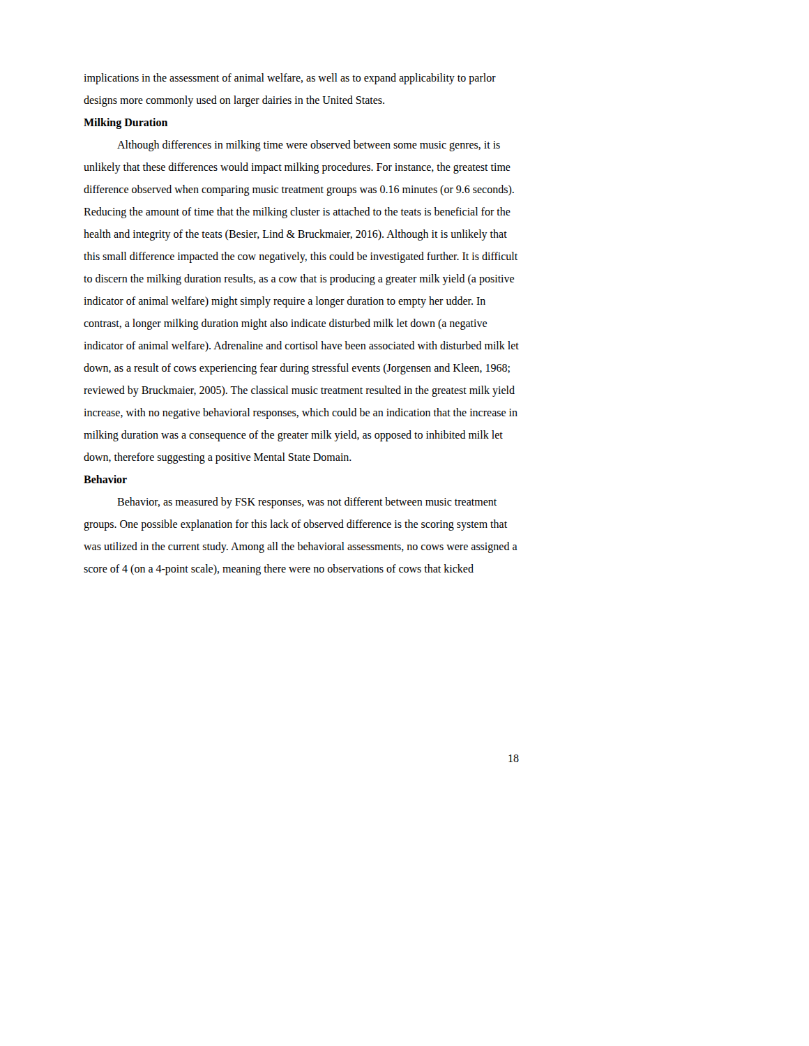implications in the assessment of animal welfare, as well as to expand applicability to parlor designs more commonly used on larger dairies in the United States.
Milking Duration
Although differences in milking time were observed between some music genres, it is unlikely that these differences would impact milking procedures. For instance, the greatest time difference observed when comparing music treatment groups was 0.16 minutes (or 9.6 seconds). Reducing the amount of time that the milking cluster is attached to the teats is beneficial for the health and integrity of the teats (Besier, Lind & Bruckmaier, 2016). Although it is unlikely that this small difference impacted the cow negatively, this could be investigated further. It is difficult to discern the milking duration results, as a cow that is producing a greater milk yield (a positive indicator of animal welfare) might simply require a longer duration to empty her udder. In contrast, a longer milking duration might also indicate disturbed milk let down (a negative indicator of animal welfare). Adrenaline and cortisol have been associated with disturbed milk let down, as a result of cows experiencing fear during stressful events (Jorgensen and Kleen, 1968; reviewed by Bruckmaier, 2005). The classical music treatment resulted in the greatest milk yield increase, with no negative behavioral responses, which could be an indication that the increase in milking duration was a consequence of the greater milk yield, as opposed to inhibited milk let down, therefore suggesting a positive Mental State Domain.
Behavior
Behavior, as measured by FSK responses, was not different between music treatment groups. One possible explanation for this lack of observed difference is the scoring system that was utilized in the current study. Among all the behavioral assessments, no cows were assigned a score of 4 (on a 4-point scale), meaning there were no observations of cows that kicked
18